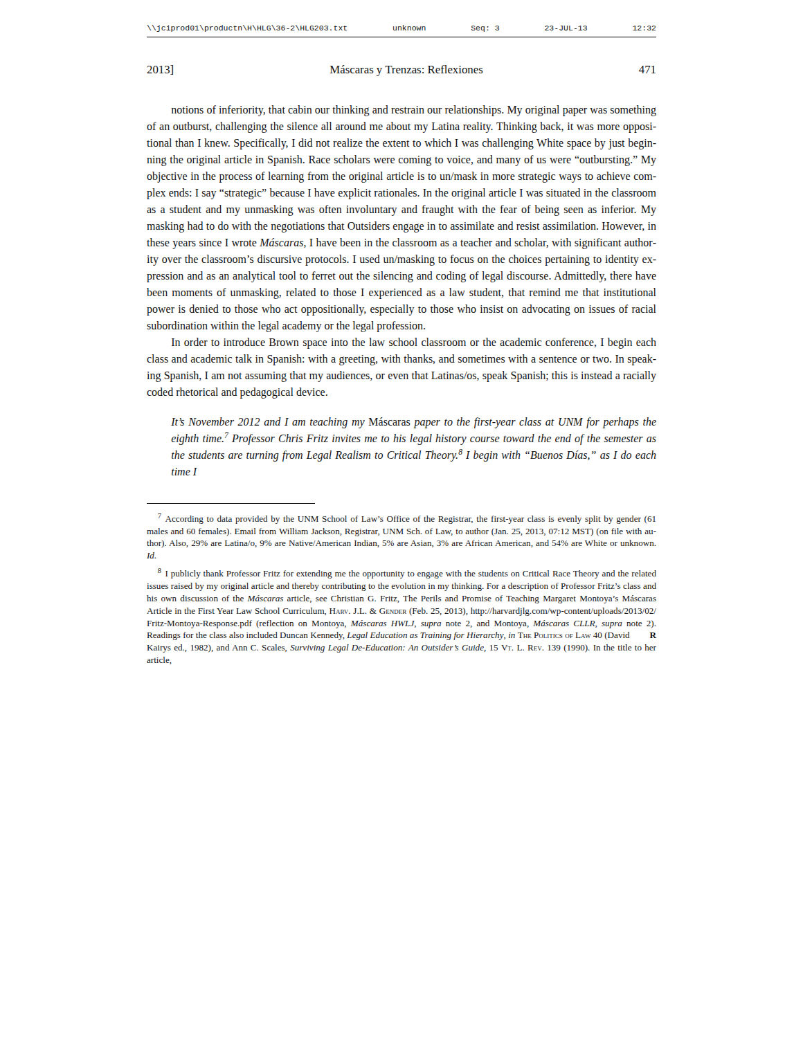\\jciprod01\productn\H\HLG\36-2\HLG203.txt unknown Seq: 3 23-JUL-13 12:32
2013] Máscaras y Trenzas: Reflexiones 471
notions of inferiority, that cabin our thinking and restrain our relationships. My original paper was something of an outburst, challenging the silence all around me about my Latina reality. Thinking back, it was more oppositional than I knew. Specifically, I did not realize the extent to which I was challenging White space by just beginning the original article in Spanish. Race scholars were coming to voice, and many of us were “outbursting.” My objective in the process of learning from the original article is to un/mask in more strategic ways to achieve complex ends: I say “strategic” because I have explicit rationales. In the original article I was situated in the classroom as a student and my unmasking was often involuntary and fraught with the fear of being seen as inferior. My masking had to do with the negotiations that Outsiders engage in to assimilate and resist assimilation. However, in these years since I wrote Máscaras, I have been in the classroom as a teacher and scholar, with significant authority over the classroom’s discursive protocols. I used un/masking to focus on the choices pertaining to identity expression and as an analytical tool to ferret out the silencing and coding of legal discourse. Admittedly, there have been moments of unmasking, related to those I experienced as a law student, that remind me that institutional power is denied to those who act oppositionally, especially to those who insist on advocating on issues of racial subordination within the legal academy or the legal profession.
In order to introduce Brown space into the law school classroom or the academic conference, I begin each class and academic talk in Spanish: with a greeting, with thanks, and sometimes with a sentence or two. In speaking Spanish, I am not assuming that my audiences, or even that Latinas/os, speak Spanish; this is instead a racially coded rhetorical and pedagogical device.
It’s November 2012 and I am teaching my Máscaras paper to the first-year class at UNM for perhaps the eighth time.7 Professor Chris Fritz invites me to his legal history course toward the end of the semester as the students are turning from Legal Realism to Critical Theory.8 I begin with “Buenos Días,” as I do each time I
7 According to data provided by the UNM School of Law’s Office of the Registrar, the first-year class is evenly split by gender (61 males and 60 females). Email from William Jackson, Registrar, UNM Sch. of Law, to author (Jan. 25, 2013, 07:12 MST) (on file with author). Also, 29% are Latina/o, 9% are Native/American Indian, 5% are Asian, 3% are African American, and 54% are White or unknown. Id.
8 I publicly thank Professor Fritz for extending me the opportunity to engage with the students on Critical Race Theory and the related issues raised by my original article and thereby contributing to the evolution in my thinking. For a description of Professor Fritz’s class and his own discussion of the Máscaras article, see Christian G. Fritz, The Perils and Promise of Teaching Margaret Montoya’s Máscaras Article in the First Year Law School Curriculum, Harv. J.L. & Gender (Feb. 25, 2013), http://harvardjlg.com/wp-content/uploads/2013/02/Fritz-Montoya-Response.pdf (reflection on Montoya, Máscaras HWLJ, supra note 2, and Montoya, Máscaras CLLR, supra note 2). Readings for the R class also included Duncan Kennedy, Legal Education as Training for Hierarchy, in The Politics of Law 40 (David Kairys ed., 1982), and Ann C. Scales, Surviving Legal De-Education: An Outsider’s Guide, 15 Vt. L. Rev. 139 (1990). In the title to her article,